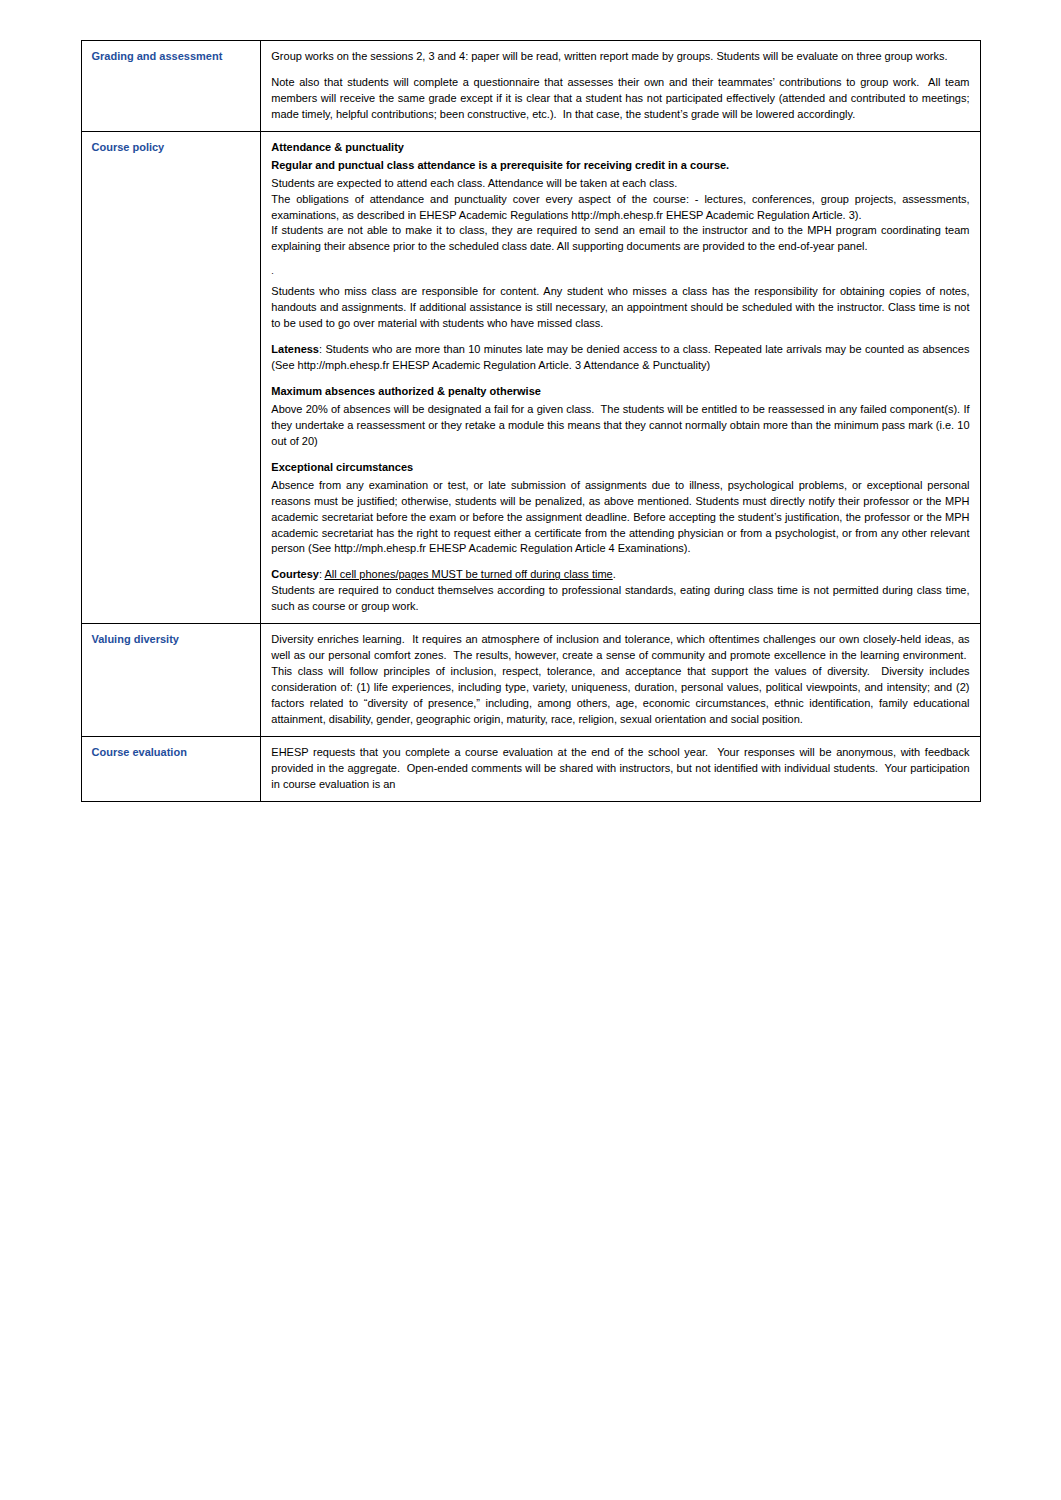| Grading and assessment | Group works on the sessions 2, 3 and 4: paper will be read, written report made by groups. Students will be evaluate on three group works. Note also that students will complete a questionnaire that assesses their own and their teammates’ contributions to group work. All team members will receive the same grade except if it is clear that a student has not participated effectively (attended and contributed to meetings; made timely, helpful contributions; been constructive, etc.). In that case, the student’s grade will be lowered accordingly. |
| Course policy | Attendance & punctuality Regular and punctual class attendance is a prerequisite for receiving credit in a course. Students are expected to attend each class. Attendance will be taken at each class. The obligations of attendance and punctuality cover every aspect of the course: - lectures, conferences, group projects, assessments, examinations, as described in EHESP Academic Regulations http://mph.ehesp.fr EHESP Academic Regulation Article. 3). If students are not able to make it to class, they are required to send an email to the instructor and to the MPH program coordinating team explaining their absence prior to the scheduled class date. All supporting documents are provided to the end-of-year panel. . Students who miss class are responsible for content. Any student who misses a class has the responsibility for obtaining copies of notes, handouts and assignments. If additional assistance is still necessary, an appointment should be scheduled with the instructor. Class time is not to be used to go over material with students who have missed class. Lateness : Students who are more than 10 minutes late may be denied access to a class. Repeated late arrivals may be counted as absences (See http://mph.ehesp.fr EHESP Academic Regulation Article. 3 Attendance & Punctuality) Maximum absences authorized & penalty otherwise Above 20% of absences will be designated a fail for a given class. The students will be entitled to be reassessed in any failed component(s). If they undertake a reassessment or they retake a module this means that they cannot normally obtain more than the minimum pass mark (i.e. 10 out of 20) Exceptional circumstances Absence from any examination or test, or late submission of assignments due to illness, psychological problems, or exceptional personal reasons must be justified; otherwise, students will be penalized, as above mentioned. Students must directly notify their professor or the MPH academic secretariat before the exam or before the assignment deadline. Before accepting the student’s justification, the professor or the MPH academic secretariat has the right to request either a certificate from the attending physician or from a psychologist, or from any other relevant person (See http://mph.ehesp.fr EHESP Academic Regulation Article 4 Examinations). Courtesy : All cell phones/pages MUST be turned off during class time . Students are required to conduct themselves according to professional standards, eating during class time is not permitted during class time, such as course or group work. |
| Valuing diversity | Diversity enriches learning. It requires an atmosphere of inclusion and tolerance, which oftentimes challenges our own closely-held ideas, as well as our personal comfort zones. The results, however, create a sense of community and promote excellence in the learning environment. This class will follow principles of inclusion, respect, tolerance, and acceptance that support the values of diversity. Diversity includes consideration of: (1) life experiences, including type, variety, uniqueness, duration, personal values, political viewpoints, and intensity; and (2) factors related to “diversity of presence,” including, among others, age, economic circumstances, ethnic identification, family educational attainment, disability, gender, geographic origin, maturity, race, religion, sexual orientation and social position. |
| Course evaluation | EHESP requests that you complete a course evaluation at the end of the school year. Your responses will be anonymous, with feedback provided in the aggregate. Open-ended comments will be shared with instructors, but not identified with individual students. Your participation in course evaluation is an |